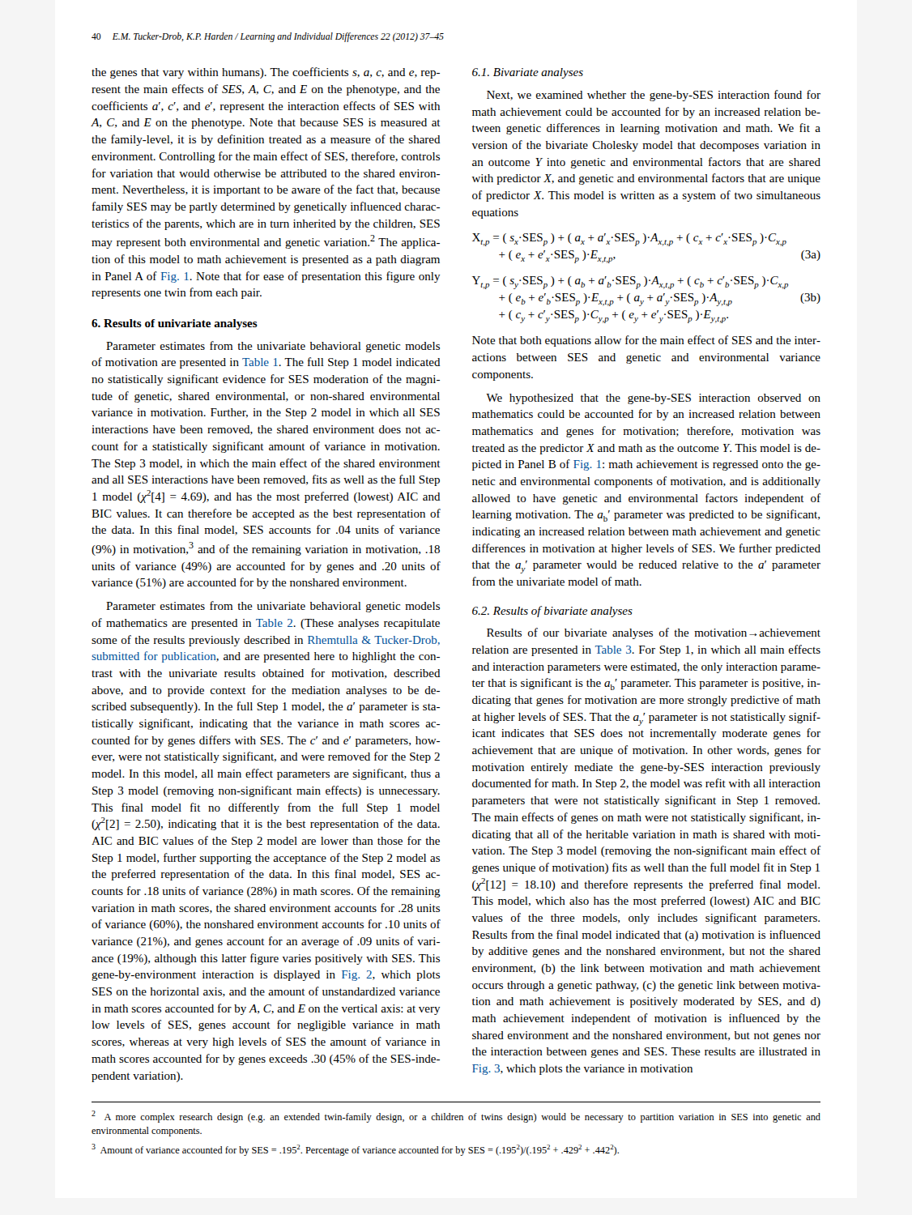40 E.M. Tucker-Drob, K.P. Harden / Learning and Individual Differences 22 (2012) 37–45
the genes that vary within humans). The coefficients s, a, c, and e, represent the main effects of SES, A, C, and E on the phenotype, and the coefficients a′, c′, and e′, represent the interaction effects of SES with A, C, and E on the phenotype. Note that because SES is measured at the family-level, it is by definition treated as a measure of the shared environment. Controlling for the main effect of SES, therefore, controls for variation that would otherwise be attributed to the shared environment. Nevertheless, it is important to be aware of the fact that, because family SES may be partly determined by genetically influenced characteristics of the parents, which are in turn inherited by the children, SES may represent both environmental and genetic variation.2 The application of this model to math achievement is presented as a path diagram in Panel A of Fig. 1. Note that for ease of presentation this figure only represents one twin from each pair.
6. Results of univariate analyses
Parameter estimates from the univariate behavioral genetic models of motivation are presented in Table 1. The full Step 1 model indicated no statistically significant evidence for SES moderation of the magnitude of genetic, shared environmental, or non-shared environmental variance in motivation. Further, in the Step 2 model in which all SES interactions have been removed, the shared environment does not account for a statistically significant amount of variance in motivation. The Step 3 model, in which the main effect of the shared environment and all SES interactions have been removed, fits as well as the full Step 1 model (χ2[4] = 4.69), and has the most preferred (lowest) AIC and BIC values. It can therefore be accepted as the best representation of the data. In this final model, SES accounts for .04 units of variance (9%) in motivation,3 and of the remaining variation in motivation, .18 units of variance (49%) are accounted for by genes and .20 units of variance (51%) are accounted for by the nonshared environment.
Parameter estimates from the univariate behavioral genetic models of mathematics are presented in Table 2. (These analyses recapitulate some of the results previously described in Rhemtulla & Tucker-Drob, submitted for publication, and are presented here to highlight the contrast with the univariate results obtained for motivation, described above, and to provide context for the mediation analyses to be described subsequently). In the full Step 1 model, the a′ parameter is statistically significant, indicating that the variance in math scores accounted for by genes differs with SES. The c′ and e′ parameters, however, were not statistically significant, and were removed for the Step 2 model. In this model, all main effect parameters are significant, thus a Step 3 model (removing non-significant main effects) is unnecessary. This final model fit no differently from the full Step 1 model (χ2[2] = 2.50), indicating that it is the best representation of the data. AIC and BIC values of the Step 2 model are lower than those for the Step 1 model, further supporting the acceptance of the Step 2 model as the preferred representation of the data. In this final model, SES accounts for .18 units of variance (28%) in math scores. Of the remaining variation in math scores, the shared environment accounts for .28 units of variance (60%), the nonshared environment accounts for .10 units of variance (21%), and genes account for an average of .09 units of variance (19%), although this latter figure varies positively with SES. This gene-by-environment interaction is displayed in Fig. 2, which plots SES on the horizontal axis, and the amount of unstandardized variance in math scores accounted for by A, C, and E on the vertical axis: at very low levels of SES, genes account for negligible variance in math scores, whereas at very high levels of SES the amount of variance in math scores accounted for by genes exceeds .30 (45% of the SES-independent variation).
6.1. Bivariate analyses
Next, we examined whether the gene-by-SES interaction found for math achievement could be accounted for by an increased relation between genetic differences in learning motivation and math. We fit a version of the bivariate Cholesky model that decomposes variation in an outcome Y into genetic and environmental factors that are shared with predictor X, and genetic and environmental factors that are unique of predictor X. This model is written as a system of two simultaneous equations
Xt,p = ( sx·SESp ) + ( ax + a′x·SESp )·Ax,t,p + ( cx + c′x·SESp )·Cx,p
+ ( ex + e′x·SESp )·Ex,t,p,
(3a)
Yt,p = ( sy·SESp ) + ( ab + a′b·SESp )·Ax,t,p + ( cb + c′b·SESp )·Cx,p
+ ( eb + e′b·SESp )·Ex,t,p + ( ay + a′y·SESp )·Ay,t,p
(3b)
+ ( cy + c′y·SESp )·Cy,p + ( ey + e′y·SESp )·Ey,t,p.
Note that both equations allow for the main effect of SES and the interactions between SES and genetic and environmental variance components.
We hypothesized that the gene-by-SES interaction observed on mathematics could be accounted for by an increased relation between mathematics and genes for motivation; therefore, motivation was treated as the predictor X and math as the outcome Y. This model is depicted in Panel B of Fig. 1: math achievement is regressed onto the genetic and environmental components of motivation, and is additionally allowed to have genetic and environmental factors independent of learning motivation. The ab′ parameter was predicted to be significant, indicating an increased relation between math achievement and genetic differences in motivation at higher levels of SES. We further predicted that the ay′ parameter would be reduced relative to the a′ parameter from the univariate model of math.
6.2. Results of bivariate analyses
Results of our bivariate analyses of the motivation→achievement relation are presented in Table 3. For Step 1, in which all main effects and interaction parameters were estimated, the only interaction parameter that is significant is the ab′ parameter. This parameter is positive, indicating that genes for motivation are more strongly predictive of math at higher levels of SES. That the ay′ parameter is not statistically significant indicates that SES does not incrementally moderate genes for achievement that are unique of motivation. In other words, genes for motivation entirely mediate the gene-by-SES interaction previously documented for math. In Step 2, the model was refit with all interaction parameters that were not statistically significant in Step 1 removed. The main effects of genes on math were not statistically significant, indicating that all of the heritable variation in math is shared with motivation. The Step 3 model (removing the non-significant main effect of genes unique of motivation) fits as well than the full model fit in Step 1 (χ2[12] = 18.10) and therefore represents the preferred final model. This model, which also has the most preferred (lowest) AIC and BIC values of the three models, only includes significant parameters. Results from the final model indicated that (a) motivation is influenced by additive genes and the nonshared environment, but not the shared environment, (b) the link between motivation and math achievement occurs through a genetic pathway, (c) the genetic link between motivation and math achievement is positively moderated by SES, and d) math achievement independent of motivation is influenced by the shared environment and the nonshared environment, but not genes nor the interaction between genes and SES. These results are illustrated in Fig. 3, which plots the variance in motivation
2 A more complex research design (e.g. an extended twin-family design, or a children of twins design) would be necessary to partition variation in SES into genetic and environmental components.
3 Amount of variance accounted for by SES = .1952. Percentage of variance accounted for by SES = (.1952)/(.1952 + .4292 + .4422).